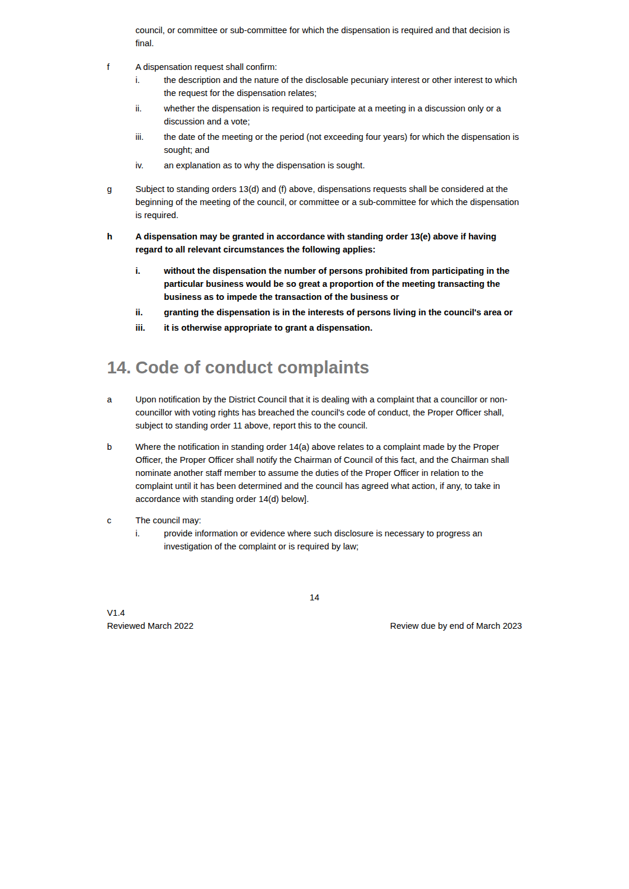council, or committee or sub-committee for which the dispensation is required and that decision is final.
f
A dispensation request shall confirm:
i. the description and the nature of the disclosable pecuniary interest or other interest to which the request for the dispensation relates;
ii. whether the dispensation is required to participate at a meeting in a discussion only or a discussion and a vote;
iii. the date of the meeting or the period (not exceeding four years) for which the dispensation is sought; and
iv. an explanation as to why the dispensation is sought.
g
Subject to standing orders 13(d) and (f) above, dispensations requests shall be considered at the beginning of the meeting of the council, or committee or a sub-committee for which the dispensation is required.
h
A dispensation may be granted in accordance with standing order 13(e) above if having regard to all relevant circumstances the following applies:
i. without the dispensation the number of persons prohibited from participating in the particular business would be so great a proportion of the meeting transacting the business as to impede the transaction of the business or
ii. granting the dispensation is in the interests of persons living in the council's area or
iii. it is otherwise appropriate to grant a dispensation.
14. Code of conduct complaints
a
Upon notification by the District Council that it is dealing with a complaint that a councillor or non-councillor with voting rights has breached the council's code of conduct, the Proper Officer shall, subject to standing order 11 above, report this to the council.
b
Where the notification in standing order 14(a) above relates to a complaint made by the Proper Officer, the Proper Officer shall notify the Chairman of Council of this fact, and the Chairman shall nominate another staff member to assume the duties of the Proper Officer in relation to the complaint until it has been determined and the council has agreed what action, if any, to take in accordance with standing order 14(d) below].
c
The council may:
i. provide information or evidence where such disclosure is necessary to progress an investigation of the complaint or is required by law;
14
V1.4
Reviewed March 2022
Review due by end of March 2023